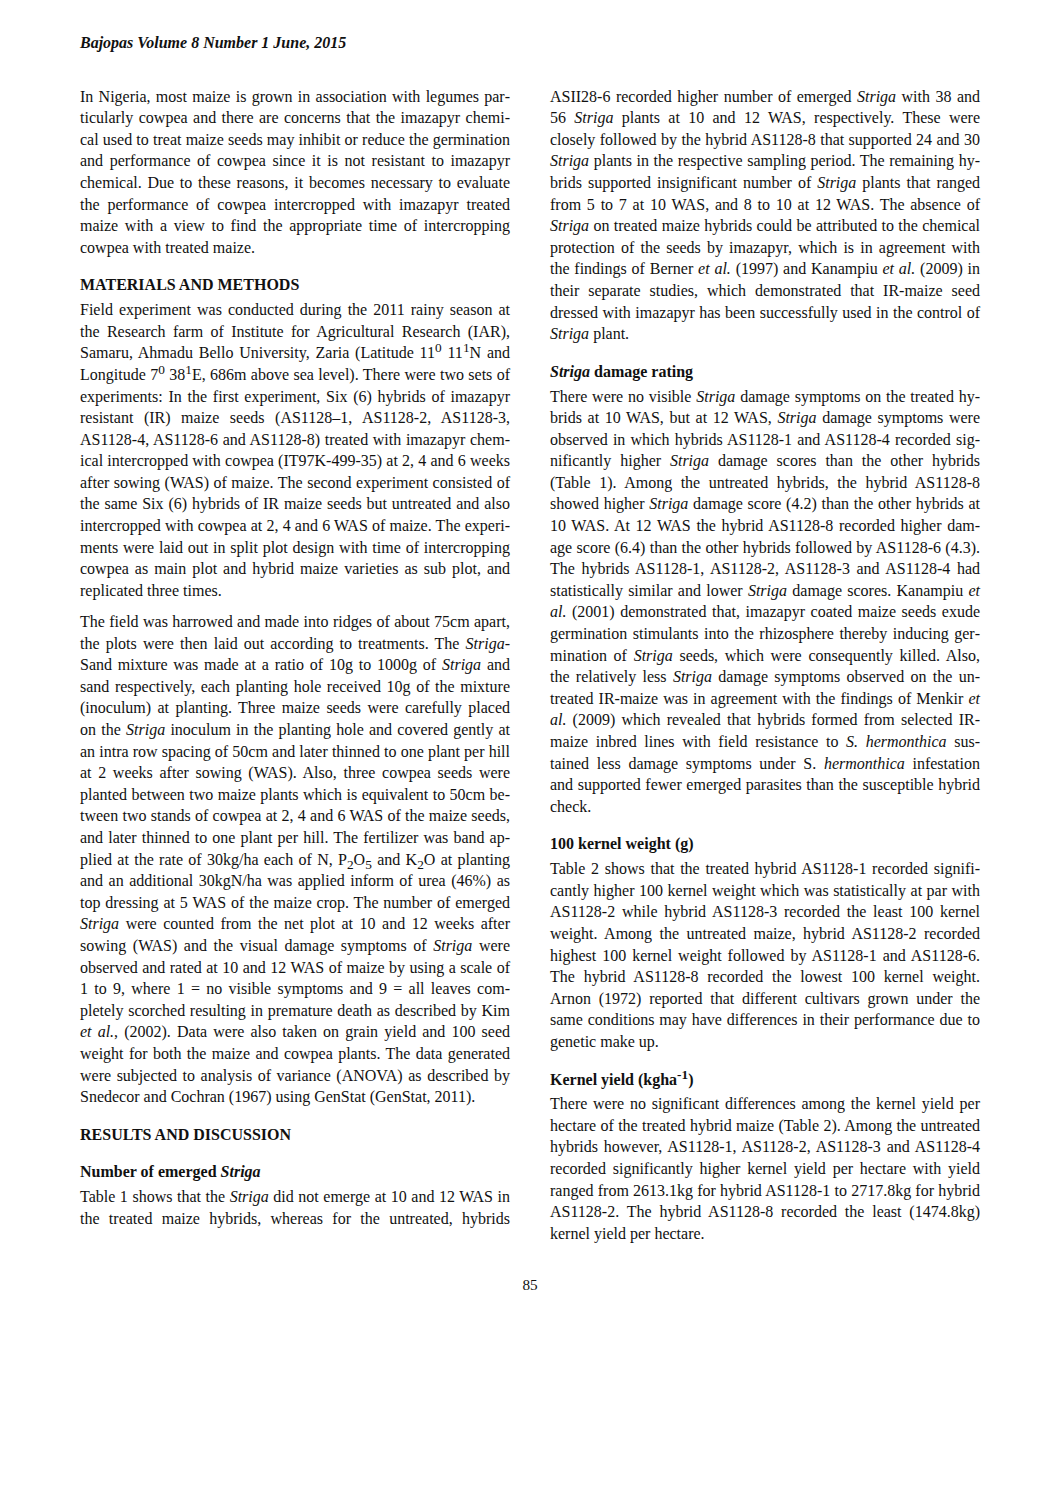Bajopas Volume 8 Number 1 June, 2015
In Nigeria, most maize is grown in association with legumes particularly cowpea and there are concerns that the imazapyr chemical used to treat maize seeds may inhibit or reduce the germination and performance of cowpea since it is not resistant to imazapyr chemical. Due to these reasons, it becomes necessary to evaluate the performance of cowpea intercropped with imazapyr treated maize with a view to find the appropriate time of intercropping cowpea with treated maize.
MATERIALS AND METHODS
Field experiment was conducted during the 2011 rainy season at the Research farm of Institute for Agricultural Research (IAR), Samaru, Ahmadu Bello University, Zaria (Latitude 110 111N and Longitude 70 381E, 686m above sea level). There were two sets of experiments: In the first experiment, Six (6) hybrids of imazapyr resistant (IR) maize seeds (AS1128–1, AS1128-2, AS1128-3, AS1128-4, AS1128-6 and AS1128-8) treated with imazapyr chemical intercropped with cowpea (IT97K-499-35) at 2, 4 and 6 weeks after sowing (WAS) of maize. The second experiment consisted of the same Six (6) hybrids of IR maize seeds but untreated and also intercropped with cowpea at 2, 4 and 6 WAS of maize. The experiments were laid out in split plot design with time of intercropping cowpea as main plot and hybrid maize varieties as sub plot, and replicated three times.
The field was harrowed and made into ridges of about 75cm apart, the plots were then laid out according to treatments. The Striga-Sand mixture was made at a ratio of 10g to 1000g of Striga and sand respectively, each planting hole received 10g of the mixture (inoculum) at planting. Three maize seeds were carefully placed on the Striga inoculum in the planting hole and covered gently at an intra row spacing of 50cm and later thinned to one plant per hill at 2 weeks after sowing (WAS). Also, three cowpea seeds were planted between two maize plants which is equivalent to 50cm between two stands of cowpea at 2, 4 and 6 WAS of the maize seeds, and later thinned to one plant per hill. The fertilizer was band applied at the rate of 30kg/ha each of N, P2O5 and K2O at planting and an additional 30kgN/ha was applied inform of urea (46%) as top dressing at 5 WAS of the maize crop. The number of emerged Striga were counted from the net plot at 10 and 12 weeks after sowing (WAS) and the visual damage symptoms of Striga were observed and rated at 10 and 12 WAS of maize by using a scale of 1 to 9, where 1 = no visible symptoms and 9 = all leaves completely scorched resulting in premature death as described by Kim et al., (2002). Data were also taken on grain yield and 100 seed weight for both the maize and cowpea plants. The data generated were subjected to analysis of variance (ANOVA) as described by Snedecor and Cochran (1967) using GenStat (GenStat, 2011).
RESULTS AND DISCUSSION
Number of emerged Striga
Table 1 shows that the Striga did not emerge at 10 and 12 WAS in the treated maize hybrids, whereas for the untreated, hybrids ASII28-6 recorded higher number of emerged Striga with 38 and 56 Striga plants at 10 and 12 WAS, respectively. These were closely followed by the hybrid AS1128-8 that supported 24 and 30 Striga plants in the respective sampling period. The remaining hybrids supported insignificant number of Striga plants that ranged from 5 to 7 at 10 WAS, and 8 to 10 at 12 WAS. The absence of Striga on treated maize hybrids could be attributed to the chemical protection of the seeds by imazapyr, which is in agreement with the findings of Berner et al. (1997) and Kanampiu et al. (2009) in their separate studies, which demonstrated that IR-maize seed dressed with imazapyr has been successfully used in the control of Striga plant.
Striga damage rating
There were no visible Striga damage symptoms on the treated hybrids at 10 WAS, but at 12 WAS, Striga damage symptoms were observed in which hybrids AS1128-1 and AS1128-4 recorded significantly higher Striga damage scores than the other hybrids (Table 1). Among the untreated hybrids, the hybrid AS1128-8 showed higher Striga damage score (4.2) than the other hybrids at 10 WAS. At 12 WAS the hybrid AS1128-8 recorded higher damage score (6.4) than the other hybrids followed by AS1128-6 (4.3). The hybrids AS1128-1, AS1128-2, AS1128-3 and AS1128-4 had statistically similar and lower Striga damage scores. Kanampiu et al. (2001) demonstrated that, imazapyr coated maize seeds exude germination stimulants into the rhizosphere thereby inducing germination of Striga seeds, which were consequently killed. Also, the relatively less Striga damage symptoms observed on the untreated IR-maize was in agreement with the findings of Menkir et al. (2009) which revealed that hybrids formed from selected IR-maize inbred lines with field resistance to S. hermonthica sustained less damage symptoms under S. hermonthica infestation and supported fewer emerged parasites than the susceptible hybrid check.
100 kernel weight (g)
Table 2 shows that the treated hybrid AS1128-1 recorded significantly higher 100 kernel weight which was statistically at par with AS1128-2 while hybrid AS1128-3 recorded the least 100 kernel weight. Among the untreated maize, hybrid AS1128-2 recorded highest 100 kernel weight followed by AS1128-1 and AS1128-6. The hybrid AS1128-8 recorded the lowest 100 kernel weight. Arnon (1972) reported that different cultivars grown under the same conditions may have differences in their performance due to genetic make up.
Kernel yield (kgha-1)
There were no significant differences among the kernel yield per hectare of the treated hybrid maize (Table 2). Among the untreated hybrids however, AS1128-1, AS1128-2, AS1128-3 and AS1128-4 recorded significantly higher kernel yield per hectare with yield ranged from 2613.1kg for hybrid AS1128-1 to 2717.8kg for hybrid AS1128-2. The hybrid AS1128-8 recorded the least (1474.8kg) kernel yield per hectare.
85